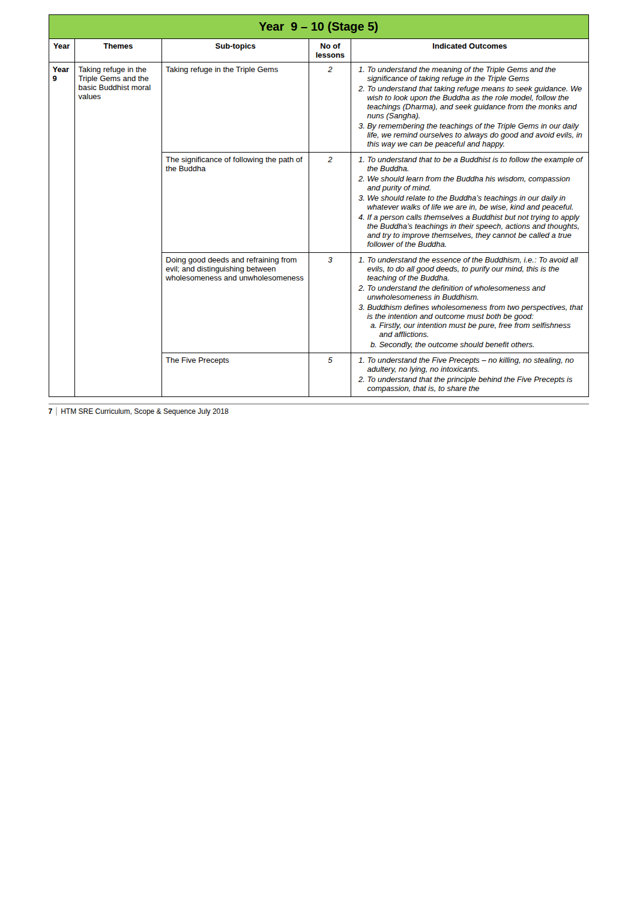Year 9 – 10 (Stage 5)
| Year | Themes | Sub-topics | No of lessons | Indicated Outcomes |
| --- | --- | --- | --- | --- |
| Year 9 | Taking refuge in the Triple Gems and the basic Buddhist moral values | Taking refuge in the Triple Gems | 2 | To understand the meaning of the Triple Gems and the significance of taking refuge in the Triple Gems To understand that taking refuge means to seek guidance. We wish to look upon the Buddha as the role model, follow the teachings (Dharma), and seek guidance from the monks and nuns (Sangha). By remembering the teachings of the Triple Gems in our daily life, we remind ourselves to always do good and avoid evils, in this way we can be peaceful and happy. |
| The significance of following the path of the Buddha | 2 | To understand that to be a Buddhist is to follow the example of the Buddha. We should learn from the Buddha his wisdom, compassion and purity of mind. We should relate to the Buddha’s teachings in our daily in whatever walks of life we are in, be wise, kind and peaceful. If a person calls themselves a Buddhist but not trying to apply the Buddha’s teachings in their speech, actions and thoughts, and try to improve themselves, they cannot be called a true follower of the Buddha. |
| Doing good deeds and refraining from evil; and distinguishing between wholesomeness and unwholesomeness | 3 | To understand the essence of the Buddhism, i.e.: To avoid all evils, to do all good deeds, to purify our mind, this is the teaching of the Buddha. To understand the definition of wholesomeness and unwholesomeness in Buddhism. Buddhism defines wholesomeness from two perspectives, that is the intention and outcome must both be good: Firstly, our intention must be pure, free from selfishness and afflictions. Secondly, the outcome should benefit others. |
| The Five Precepts | 5 | To understand the Five Precepts – no killing, no stealing, no adultery, no lying, no intoxicants. To understand that the principle behind the Five Precepts is compassion, that is, to share the |
7 HTM SRE Curriculum, Scope & Sequence July 2018